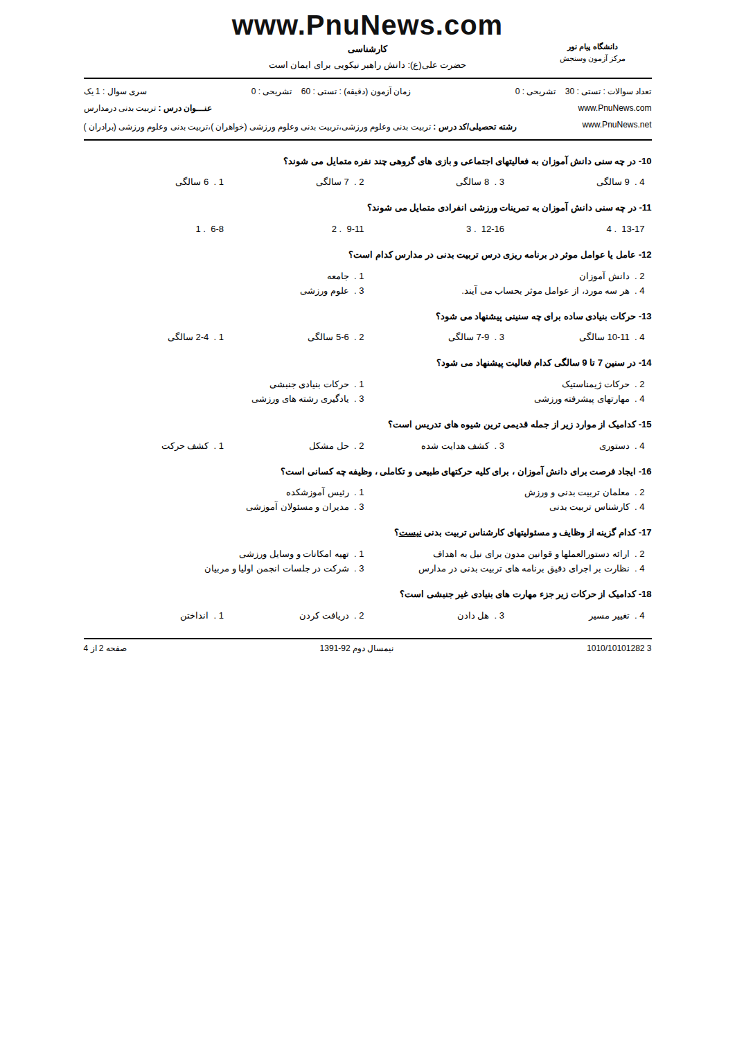www.PnuNews.com
دانشگاه پیام نور
مرکز آزمون وسنجش
کارشناسی
حضرت علی(ع): دانش راهبر نیکویی برای ایمان است
تعداد سوالات : تستی : 30 تشریحی : 0
زمان آزمون (دقیقه) : تستی : 60 تشریحی : 0
سری سوال : 1 یک
www.PnuNews.com
عنـــوان درس : تربیت بدنی درمدارس
www.PnuNews.net
رشته تحصیلی/کد درس : تربیت بدنی وعلوم ورزشی،تربیت بدنی وعلوم ورزشی (خواهران )،تربیت بدنی وعلوم ورزشی (برادران )
10- در چه سنی دانش آموزان به فعالیتهای اجتماعی و بازی های گروهی چند نفره متمایل می شوند؟
4 . 9 سالگی
3 . 8 سالگی
2 . 7 سالگی
1 . 6 سالگی
11- در چه سنی دانش آموزان به تمرینات ورزشی انفرادی متمایل می شوند؟
4 . 13-17
3 . 12-16
2 . 9-11
1 . 6-8
12- عامل یا عوامل موثر در برنامه ریزی درس تربیت بدنی در مدارس کدام است؟
2 . دانش آموزان
1 . جامعه
4 . هر سه مورد، از عوامل موثر بحساب می آیند.
3 . علوم ورزشی
13- حرکات بنیادی ساده برای چه سنینی پیشنهاد می شود؟
4 . 10-11 سالگی
3 . 7-9 سالگی
2 . 5-6 سالگی
1 . 2-4 سالگی
14- در سنین 7 تا 9 سالگی کدام فعالیت پیشنهاد می شود؟
2 . حرکات ژیمناستیک
1 . حرکات بنیادی جنبشی
4 . مهارتهای پیشرفته ورزشی
3 . یادگیری رشته های ورزشی
15- کدامیک از موارد زیر از جمله قدیمی ترین شیوه های تدریس است؟
4 . دستوری
3 . کشف هدایت شده
2 . حل مشکل
1 . کشف حرکت
16- ایجاد فرصت برای دانش آموزان ، برای کلیه حرکتهای طبیعی و تکاملی ، وظیفه چه کسانی است؟
2 . معلمان تربیت بدنی و ورزش
1 . رئیس آموزشکده
4 . کارشناس تربیت بدنی
3 . مدیران و مسئولان آموزشی
17- کدام گزینه از وظایف و مسئولیتهای کارشناس تربیت بدنی نیست؟
2 . ارائه دستورالعملها و قوانین مدون برای نیل به اهداف
1 . تهیه امکانات و وسایل ورزشی
4 . نظارت بر اجرای دقیق برنامه های تربیت بدنی در مدارس
3 . شرکت در جلسات انجمن اولیا و مربیان
18- کدامیک از حرکات زیر جزء مهارت های بنیادی غیر جنبشی است؟
4 . تغییر مسیر
3 . هل دادن
2 . دریافت کردن
1 . انداختن
1010/10101282 3
نیمسال دوم 92-1391
صفحه 2 از 4